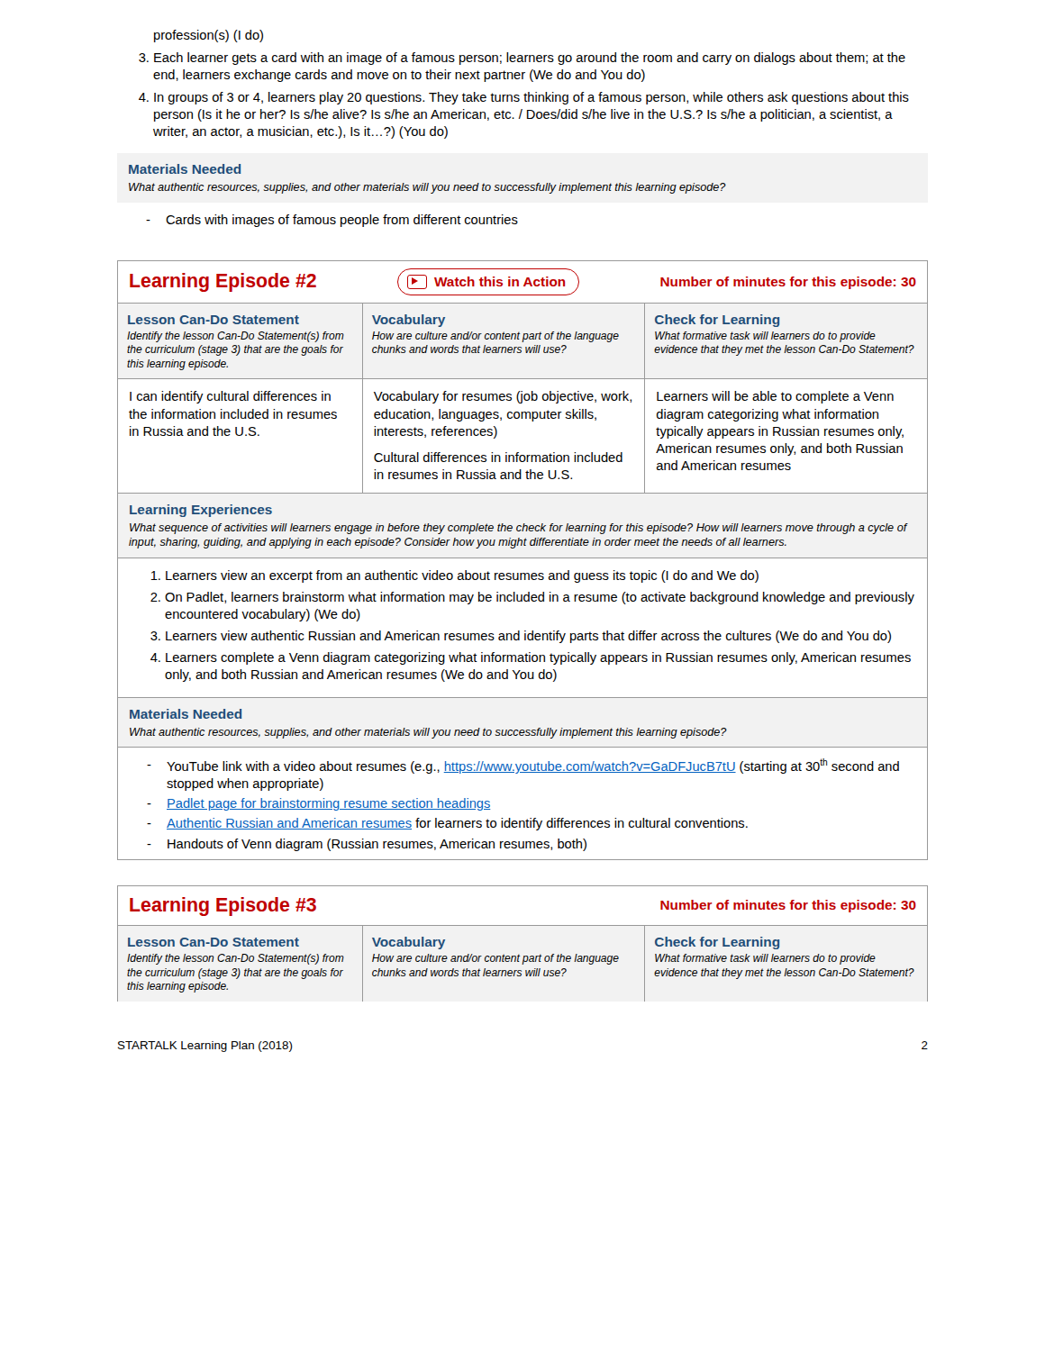profession(s) (I do)
Each learner gets a card with an image of a famous person; learners go around the room and carry on dialogs about them; at the end, learners exchange cards and move on to their next partner (We do and You do)
In groups of 3 or 4, learners play 20 questions. They take turns thinking of a famous person, while others ask questions about this person (Is it he or her? Is s/he alive? Is s/he an American, etc. / Does/did s/he live in the U.S.? Is s/he a politician, a scientist, a writer, an actor, a musician, etc.), Is it…?) (You do)
Materials Needed
What authentic resources, supplies, and other materials will you need to successfully implement this learning episode?
Cards with images of famous people from different countries
Learning Episode #2
Watch this in Action Number of minutes for this episode: 30
| Lesson Can-Do Statement Identify the lesson Can-Do Statement(s) from the curriculum (stage 3) that are the goals for this learning episode. | Vocabulary How are culture and/or content part of the language chunks and words that learners will use? | Check for Learning What formative task will learners do to provide evidence that they met the lesson Can-Do Statement? |
| --- | --- | --- |
| I can identify cultural differences in the information included in resumes in Russia and the U.S. | Vocabulary for resumes (job objective, work, education, languages, computer skills, interests, references) Cultural differences in information included in resumes in Russia and the U.S. | Learners will be able to complete a Venn diagram categorizing what information typically appears in Russian resumes only, American resumes only, and both Russian and American resumes |
Learning Experiences
What sequence of activities will learners engage in before they complete the check for learning for this episode? How will learners move through a cycle of input, sharing, guiding, and applying in each episode? Consider how you might differentiate in order meet the needs of all learners.
Learners view an excerpt from an authentic video about resumes and guess its topic (I do and We do)
On Padlet, learners brainstorm what information may be included in a resume (to activate background knowledge and previously encountered vocabulary) (We do)
Learners view authentic Russian and American resumes and identify parts that differ across the cultures (We do and You do)
Learners complete a Venn diagram categorizing what information typically appears in Russian resumes only, American resumes only, and both Russian and American resumes (We do and You do)
Materials Needed
What authentic resources, supplies, and other materials will you need to successfully implement this learning episode?
YouTube link with a video about resumes (e.g., https://www.youtube.com/watch?v=GaDFJucB7tU (starting at 30th second and stopped when appropriate)
Padlet page for brainstorming resume section headings
Authentic Russian and American resumes for learners to identify differences in cultural conventions.
Handouts of Venn diagram (Russian resumes, American resumes, both)
Learning Episode #3
Number of minutes for this episode: 30
| Lesson Can-Do Statement Identify the lesson Can-Do Statement(s) from the curriculum (stage 3) that are the goals for this learning episode. | Vocabulary How are culture and/or content part of the language chunks and words that learners will use? | Check for Learning What formative task will learners do to provide evidence that they met the lesson Can-Do Statement? |
| --- | --- | --- |
STARTALK Learning Plan (2018)
2